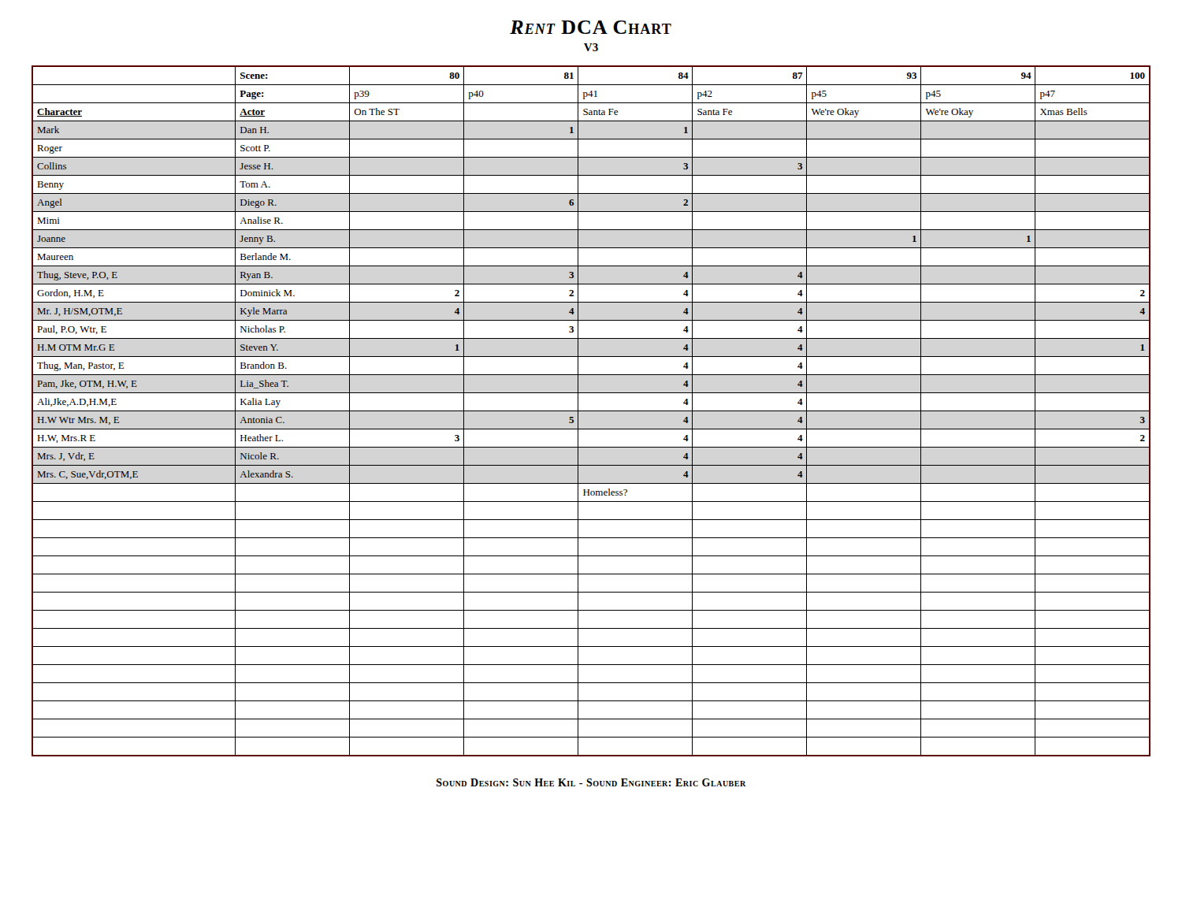Rent DCA Chart
V3
| | Scene: | 80 | 81 | 84 | 87 | 93 | 94 | 100 |
| | Page: | p39 | p40 | p41 | p42 | p45 | p45 | p47 |
| Character | Actor | On The ST | | Santa Fe | Santa Fe | We're Okay | We're Okay | Xmas Bells |
| Mark | Dan H. | | 1 | 1 | | | | |
| Roger | Scott P. | | | | | | | |
| Collins | Jesse H. | | | 3 | 3 | | | |
| Benny | Tom A. | | | | | | | |
| Angel | Diego R. | | 6 | 2 | | | | |
| Mimi | Analise R. | | | | | | | |
| Joanne | Jenny B. | | | | | 1 | 1 | |
| Maureen | Berlande M. | | | | | | | |
| Thug, Steve, P.O, E | Ryan B. | | 3 | 4 | 4 | | | |
| Gordon, H.M, E | Dominick M. | 2 | 2 | 4 | 4 | | | 2 |
| Mr. J, H/SM,OTM,E | Kyle Marra | 4 | 4 | 4 | 4 | | | 4 |
| Paul, P.O, Wtr, E | Nicholas P. | | 3 | 4 | 4 | | | |
| H.M OTM Mr.G E | Steven Y. | 1 | | 4 | 4 | | | 1 |
| Thug, Man, Pastor, E | Brandon B. | | | 4 | 4 | | | |
| Pam, Jke, OTM, H.W, E | Lia_Shea T. | | | 4 | 4 | | | |
| Ali,Jke,A.D,H.M,E | Kalia Lay | | | 4 | 4 | | | |
| H.W Wtr Mrs. M, E | Antonia C. | | 5 | 4 | 4 | | | 3 |
| H.W, Mrs.R E | Heather L. | 3 | | 4 | 4 | | | 2 |
| Mrs. J, Vdr, E | Nicole R. | | | 4 | 4 | | | |
| Mrs. C, Sue,Vdr,OTM,E | Alexandra S. | | | 4 | 4 | | | |
| | | | | Homeless? | | | | |
Sound Design: Sun Hee Kil - Sound Engineer: Eric Glauber